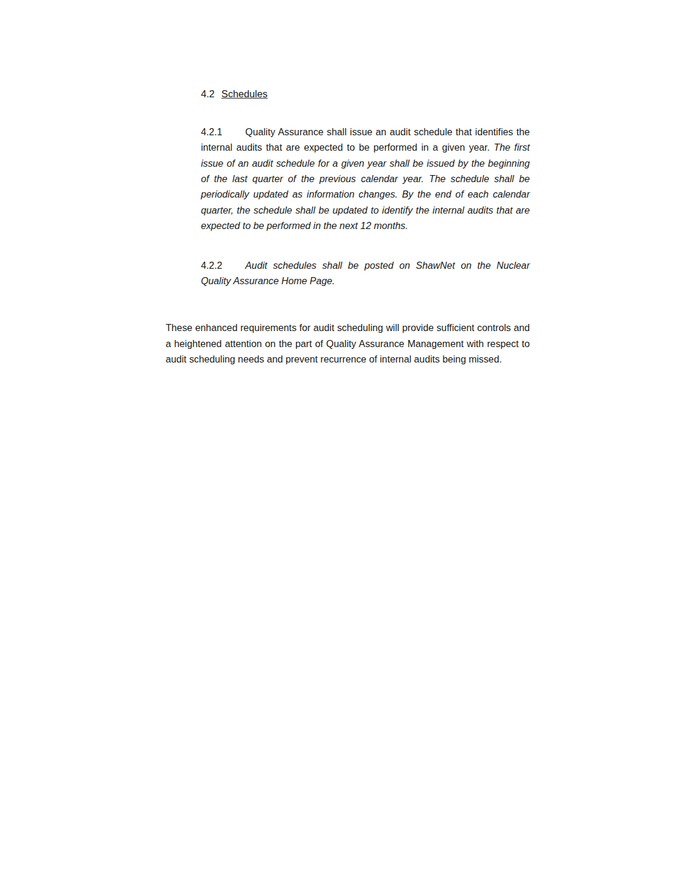4.2 Schedules
4.2.1 Quality Assurance shall issue an audit schedule that identifies the internal audits that are expected to be performed in a given year. The first issue of an audit schedule for a given year shall be issued by the beginning of the last quarter of the previous calendar year. The schedule shall be periodically updated as information changes. By the end of each calendar quarter, the schedule shall be updated to identify the internal audits that are expected to be performed in the next 12 months.
4.2.2 Audit schedules shall be posted on ShawNet on the Nuclear Quality Assurance Home Page.
These enhanced requirements for audit scheduling will provide sufficient controls and a heightened attention on the part of Quality Assurance Management with respect to audit scheduling needs and prevent recurrence of internal audits being missed.